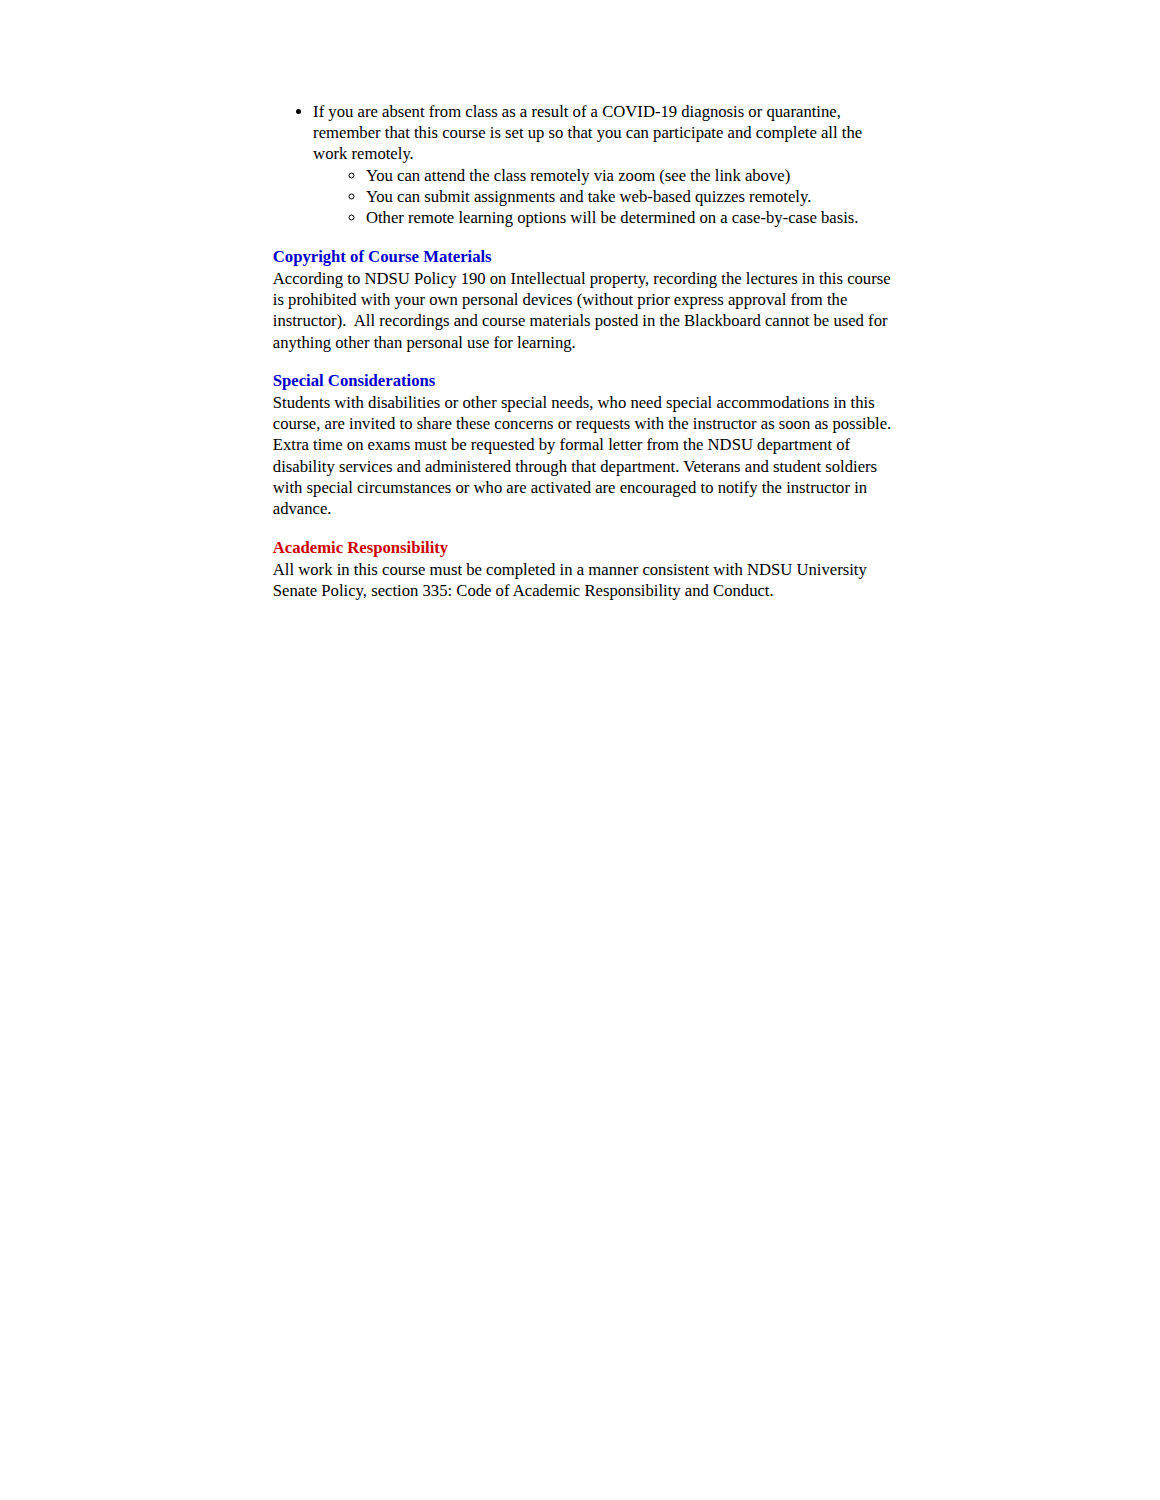If you are absent from class as a result of a COVID-19 diagnosis or quarantine, remember that this course is set up so that you can participate and complete all the work remotely.
You can attend the class remotely via zoom (see the link above)
You can submit assignments and take web-based quizzes remotely.
Other remote learning options will be determined on a case-by-case basis.
Copyright of Course Materials
According to NDSU Policy 190 on Intellectual property, recording the lectures in this course is prohibited with your own personal devices (without prior express approval from the instructor). All recordings and course materials posted in the Blackboard cannot be used for anything other than personal use for learning.
Special Considerations
Students with disabilities or other special needs, who need special accommodations in this course, are invited to share these concerns or requests with the instructor as soon as possible. Extra time on exams must be requested by formal letter from the NDSU department of disability services and administered through that department. Veterans and student soldiers with special circumstances or who are activated are encouraged to notify the instructor in advance.
Academic Responsibility
All work in this course must be completed in a manner consistent with NDSU University Senate Policy, section 335: Code of Academic Responsibility and Conduct.